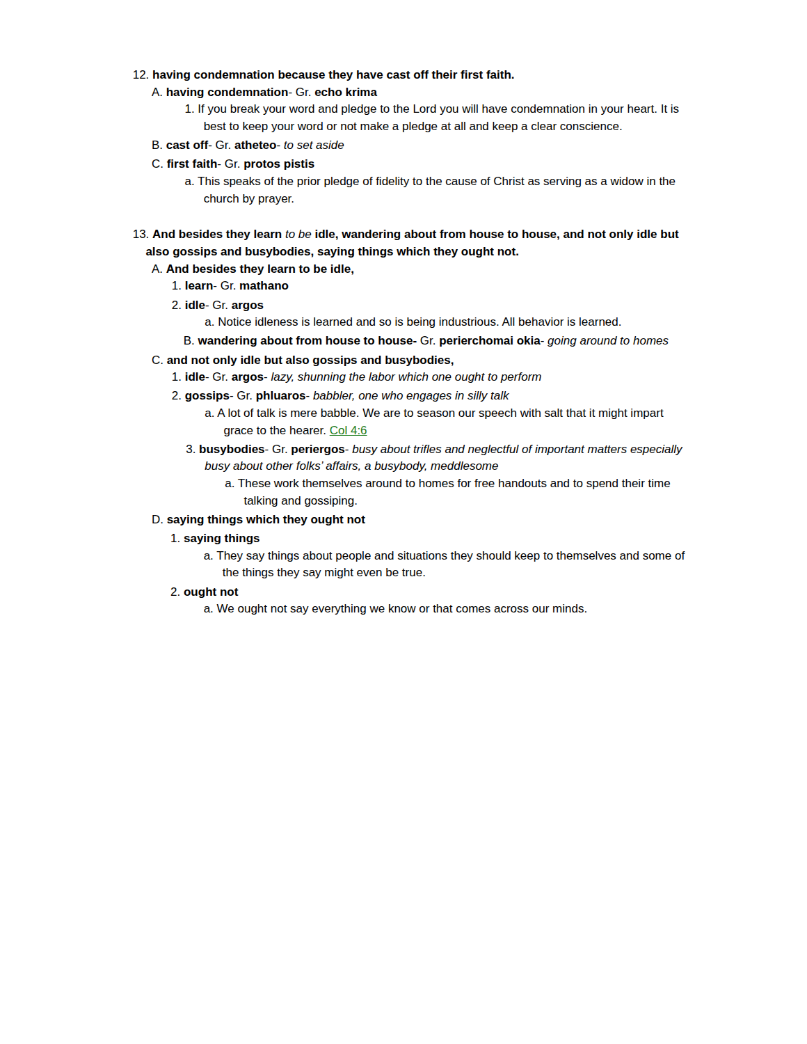12. having condemnation because they have cast off their first faith.
A. having condemnation- Gr. echo krima
1. If you break your word and pledge to the Lord you will have condemnation in your heart. It is best to keep your word or not make a pledge at all and keep a clear conscience.
B. cast off- Gr. atheteo- to set aside
C. first faith- Gr. protos pistis
a. This speaks of the prior pledge of fidelity to the cause of Christ as serving as a widow in the church by prayer.
13. And besides they learn to be idle, wandering about from house to house, and not only idle but also gossips and busybodies, saying things which they ought not.
A. And besides they learn to be idle,
1. learn- Gr. mathano
2. idle- Gr. argos
a. Notice idleness is learned and so is being industrious. All behavior is learned.
B. wandering about from house to house- Gr. perierchomai okia- going around to homes
C. and not only idle but also gossips and busybodies,
1. idle- Gr. argos- lazy, shunning the labor which one ought to perform
2. gossips- Gr. phluaros- babbler, one who engages in silly talk
a. A lot of talk is mere babble. We are to season our speech with salt that it might impart grace to the hearer. Col 4:6
3. busybodies- Gr. periergos- busy about trifles and neglectful of important matters especially busy about other folks’ affairs, a busybody, meddlesome
a. These work themselves around to homes for free handouts and to spend their time talking and gossiping.
D. saying things which they ought not
1. saying things
a. They say things about people and situations they should keep to themselves and some of the things they say might even be true.
2. ought not
a. We ought not say everything we know or that comes across our minds.